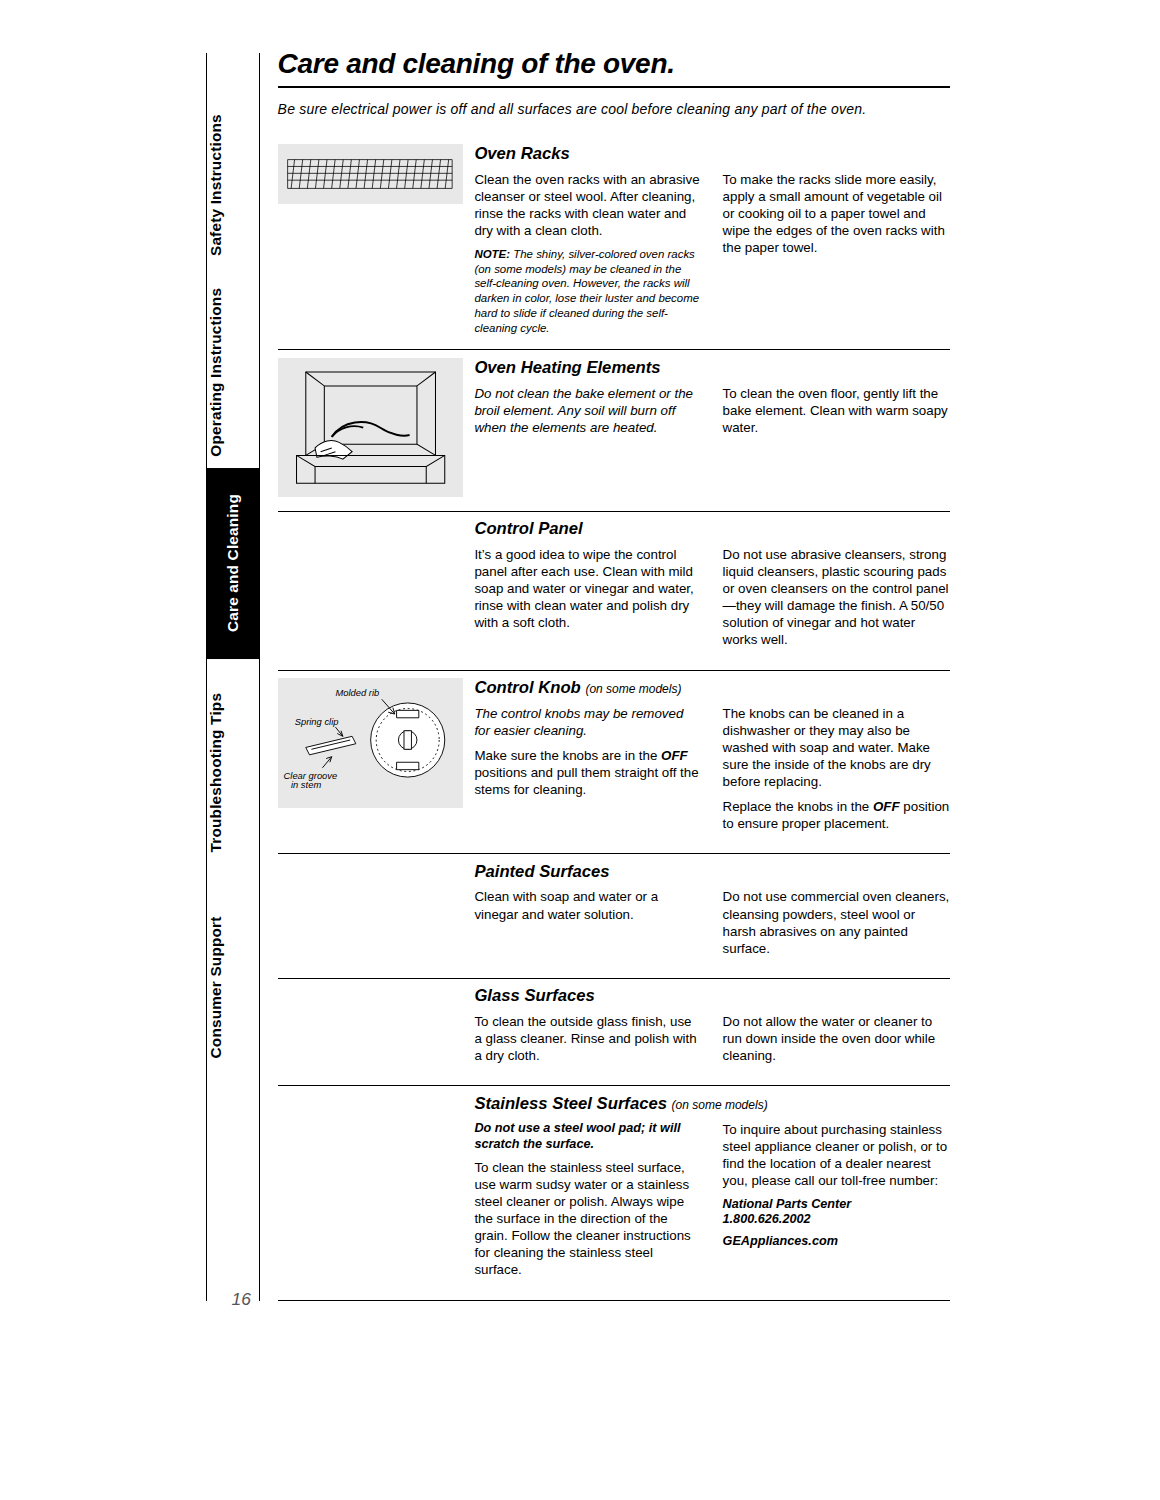Safety Instructions
Operating Instructions
Care and Cleaning
Troubleshooting Tips
Consumer Support
Care and cleaning of the oven.
Be sure electrical power is off and all surfaces are cool before cleaning any part of the oven.
Oven Racks
Clean the oven racks with an abrasive cleanser or steel wool. After cleaning, rinse the racks with clean water and dry with a clean cloth.
NOTE: The shiny, silver-colored oven racks (on some models) may be cleaned in the self-cleaning oven. However, the racks will darken in color, lose their luster and become hard to slide if cleaned during the self-cleaning cycle.
To make the racks slide more easily, apply a small amount of vegetable oil or cooking oil to a paper towel and wipe the edges of the oven racks with the paper towel.
Oven Heating Elements
Do not clean the bake element or the broil element. Any soil will burn off when the elements are heated.
To clean the oven floor, gently lift the bake element. Clean with warm soapy water.
Control Panel
It’s a good idea to wipe the control panel after each use. Clean with mild soap and water or vinegar and water, rinse with clean water and polish dry with a soft cloth.
Do not use abrasive cleansers, strong liquid cleansers, plastic scouring pads or oven cleansers on the control panel—they will damage the finish. A 50/50 solution of vinegar and hot water works well.
Molded rib Spring clip Clear groove in stem
Control Knob (on some models)
The control knobs may be removed for easier cleaning.
Make sure the knobs are in the OFF positions and pull them straight off the stems for cleaning.
The knobs can be cleaned in a dishwasher or they may also be washed with soap and water. Make sure the inside of the knobs are dry before replacing.
Replace the knobs in the OFF position to ensure proper placement.
Painted Surfaces
Clean with soap and water or a vinegar and water solution.
Do not use commercial oven cleaners, cleansing powders, steel wool or harsh abrasives on any painted surface.
Glass Surfaces
To clean the outside glass finish, use a glass cleaner. Rinse and polish with a dry cloth.
Do not allow the water or cleaner to run down inside the oven door while cleaning.
Stainless Steel Surfaces (on some models)
Do not use a steel wool pad; it will scratch the surface.
To clean the stainless steel surface, use warm sudsy water or a stainless steel cleaner or polish. Always wipe the surface in the direction of the grain. Follow the cleaner instructions for cleaning the stainless steel surface.
To inquire about purchasing stainless steel appliance cleaner or polish, or to find the location of a dealer nearest you, please call our toll-free number:
National Parts Center
1.800.626.2002
GEAppliances.com
16